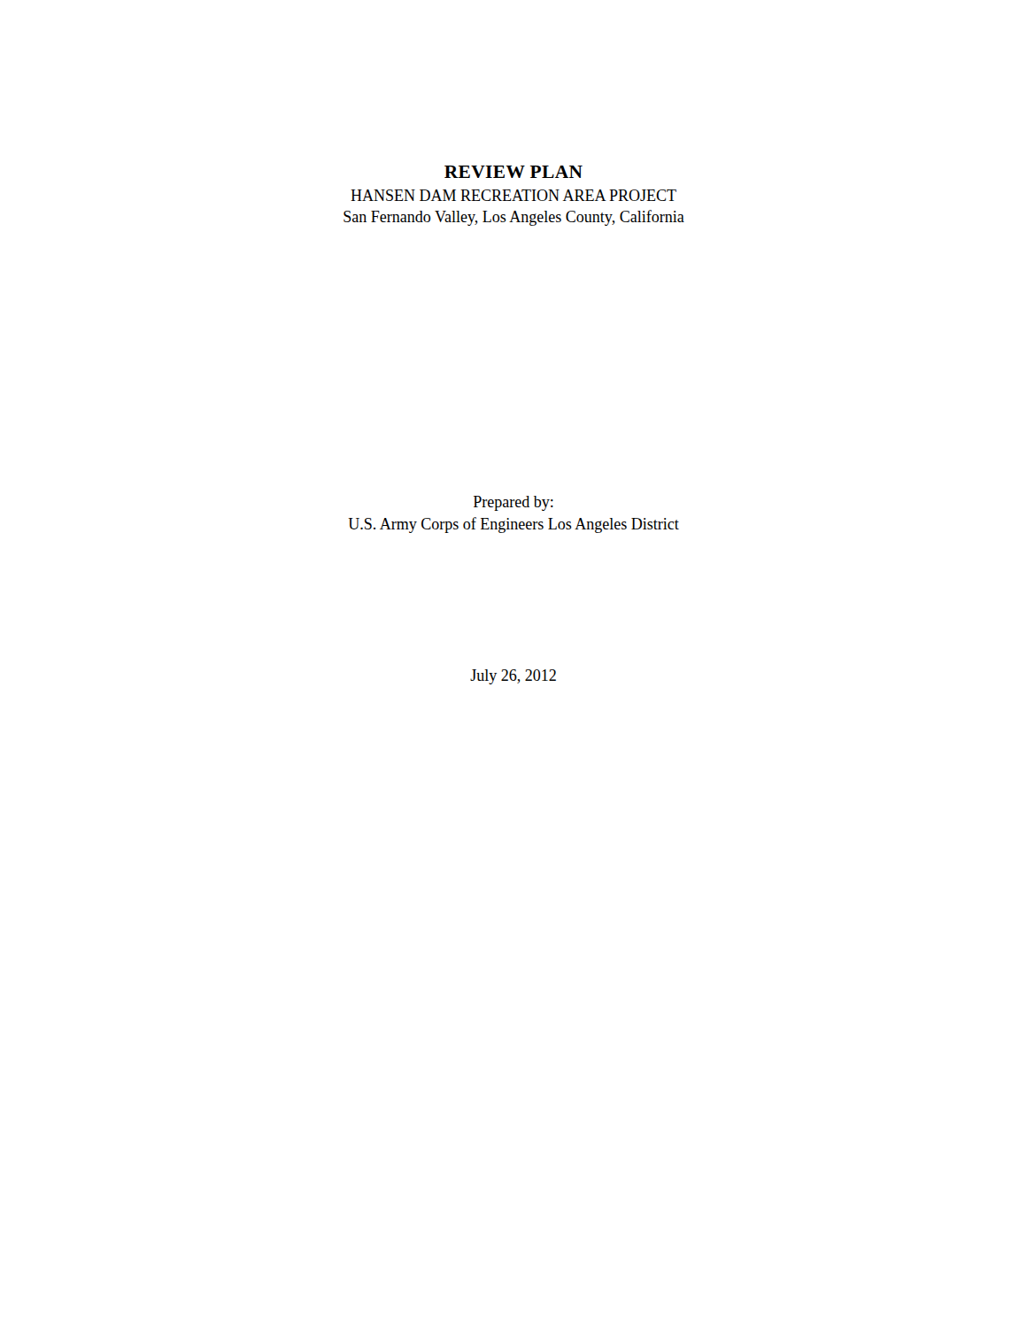REVIEW PLAN
HANSEN DAM RECREATION AREA PROJECT
San Fernando Valley, Los Angeles County, California
Prepared by:
U.S. Army Corps of Engineers Los Angeles District
July 26, 2012